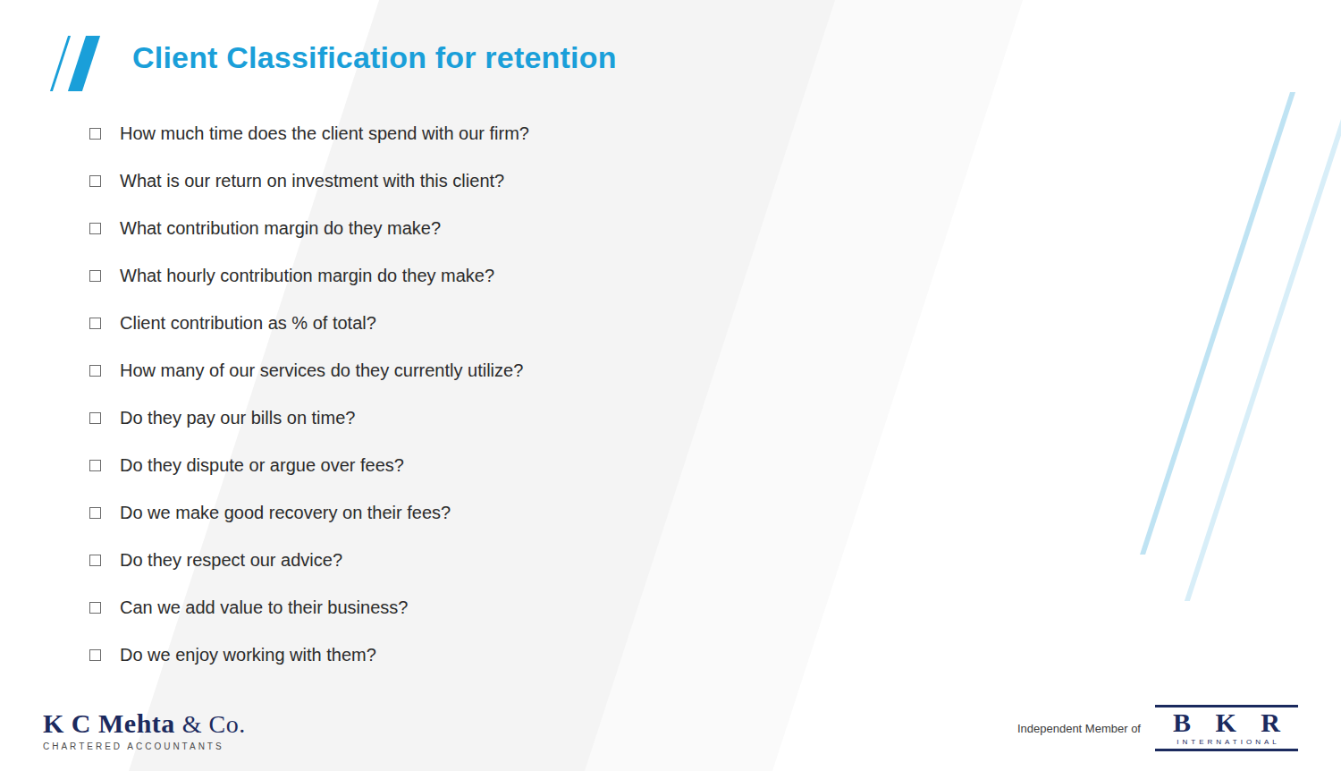Client Classification for retention
How much time does the client spend with our firm?
What is our return on investment with this client?
What contribution margin do they make?
What hourly contribution margin do they make?
Client contribution as % of total?
How many of our services do they currently utilize?
Do they pay our bills on time?
Do they dispute or argue over fees?
Do we make good recovery on their fees?
Do they respect our advice?
Can we add value to their business?
Do we enjoy working with them?
K C Mehta & Co.
Chartered Accountants
Independent Member of
B K R
INTERNATIONAL